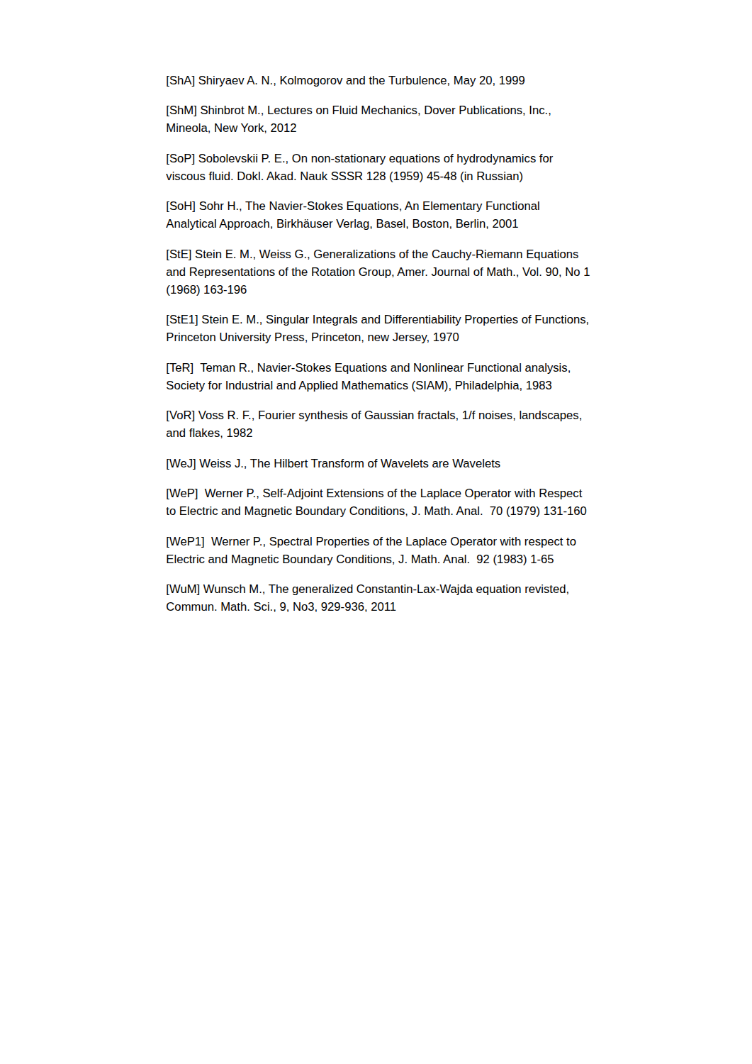[ShA] Shiryaev A. N., Kolmogorov and the Turbulence, May 20, 1999
[ShM] Shinbrot M., Lectures on Fluid Mechanics, Dover Publications, Inc., Mineola, New York, 2012
[SoP] Sobolevskii P. E., On non-stationary equations of hydrodynamics for viscous fluid. Dokl. Akad. Nauk SSSR 128 (1959) 45-48 (in Russian)
[SoH] Sohr H., The Navier-Stokes Equations, An Elementary Functional Analytical Approach, Birkhäuser Verlag, Basel, Boston, Berlin, 2001
[StE] Stein E. M., Weiss G., Generalizations of the Cauchy-Riemann Equations and Representations of the Rotation Group, Amer. Journal of Math., Vol. 90, No 1 (1968) 163-196
[StE1] Stein E. M., Singular Integrals and Differentiability Properties of Functions, Princeton University Press, Princeton, new Jersey, 1970
[TeR] Teman R., Navier-Stokes Equations and Nonlinear Functional analysis, Society for Industrial and Applied Mathematics (SIAM), Philadelphia, 1983
[VoR] Voss R. F., Fourier synthesis of Gaussian fractals, 1/f noises, landscapes, and flakes, 1982
[WeJ] Weiss J., The Hilbert Transform of Wavelets are Wavelets
[WeP] Werner P., Self-Adjoint Extensions of the Laplace Operator with Respect to Electric and Magnetic Boundary Conditions, J. Math. Anal. 70 (1979) 131-160
[WeP1] Werner P., Spectral Properties of the Laplace Operator with respect to Electric and Magnetic Boundary Conditions, J. Math. Anal. 92 (1983) 1-65
[WuM] Wunsch M., The generalized Constantin-Lax-Wajda equation revisted, Commun. Math. Sci., 9, No3, 929-936, 2011